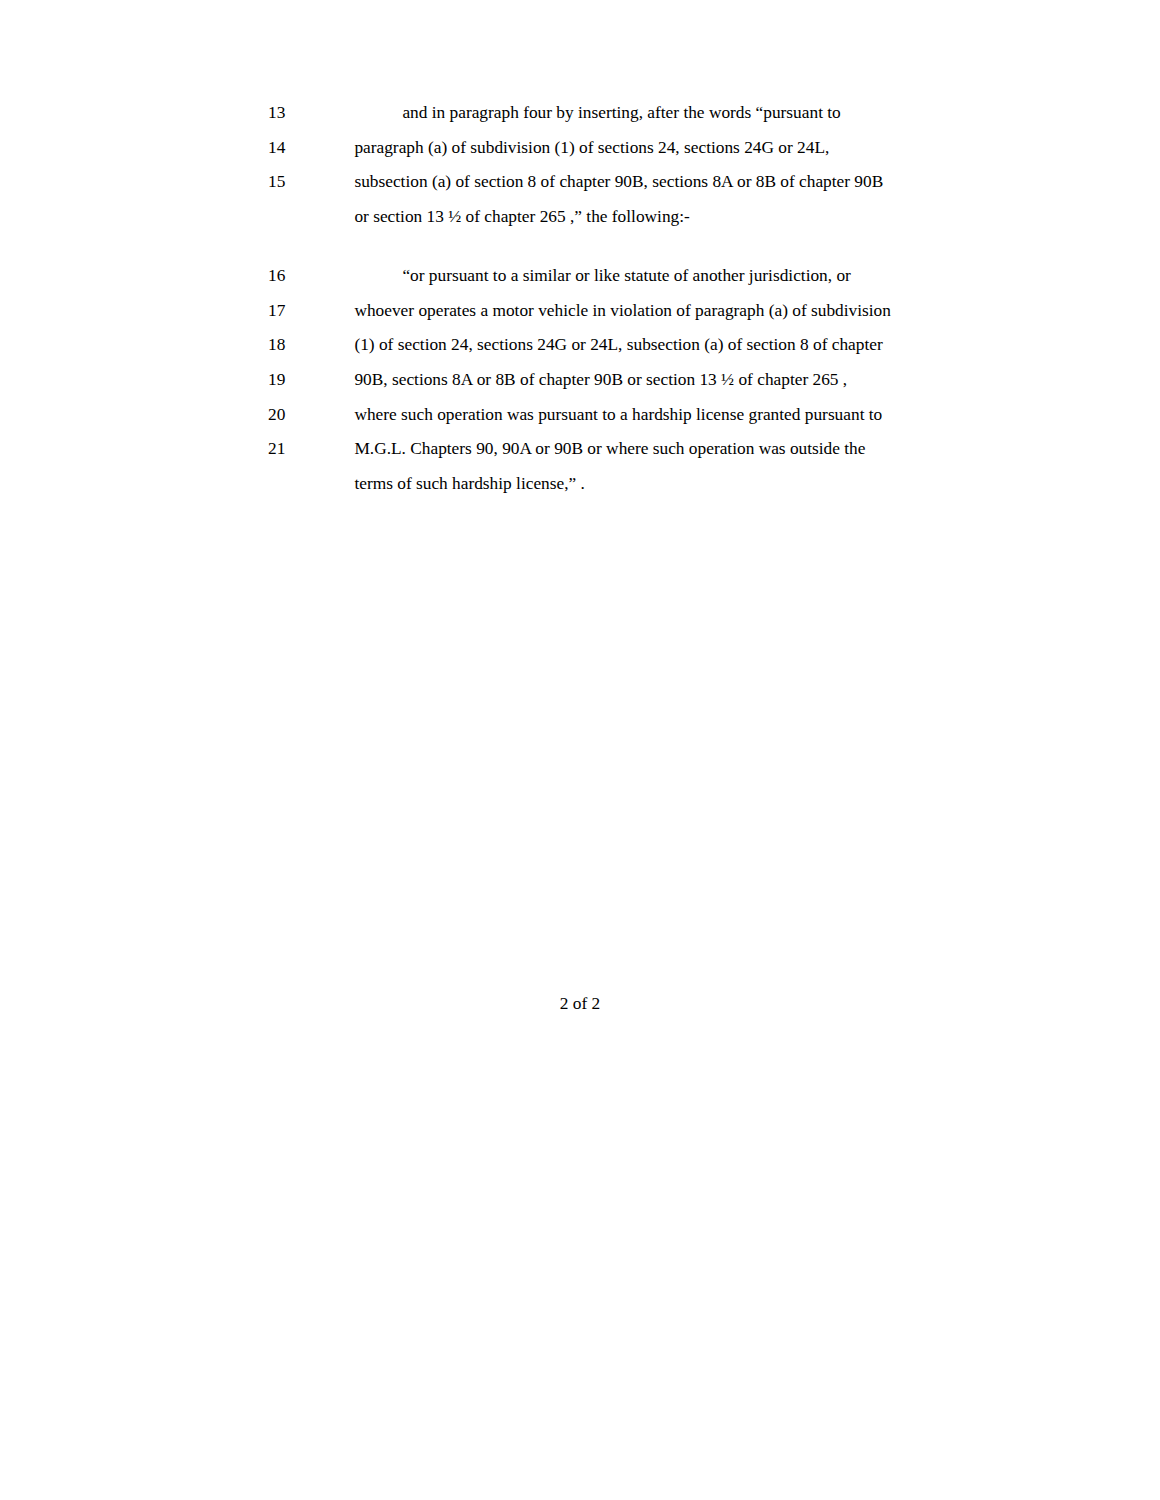13 14 15
and in paragraph four by inserting, after the words “pursuant to paragraph (a) of subdivision (1) of sections 24, sections 24G or 24L, subsection (a) of section 8 of chapter 90B, sections 8A or 8B of chapter 90B or section 13 ½ of chapter 265 ,” the following:-
16 17 18 19 20 21
“or pursuant to a similar or like statute of another jurisdiction, or whoever operates a motor vehicle in violation of paragraph (a) of subdivision (1) of section 24, sections 24G or 24L, subsection (a) of section 8 of chapter 90B, sections 8A or 8B of chapter 90B or section 13 ½ of chapter 265 , where such operation was pursuant to a hardship license granted pursuant to M.G.L. Chapters 90, 90A or 90B or where such operation was outside the terms of such hardship license,” .
2 of 2